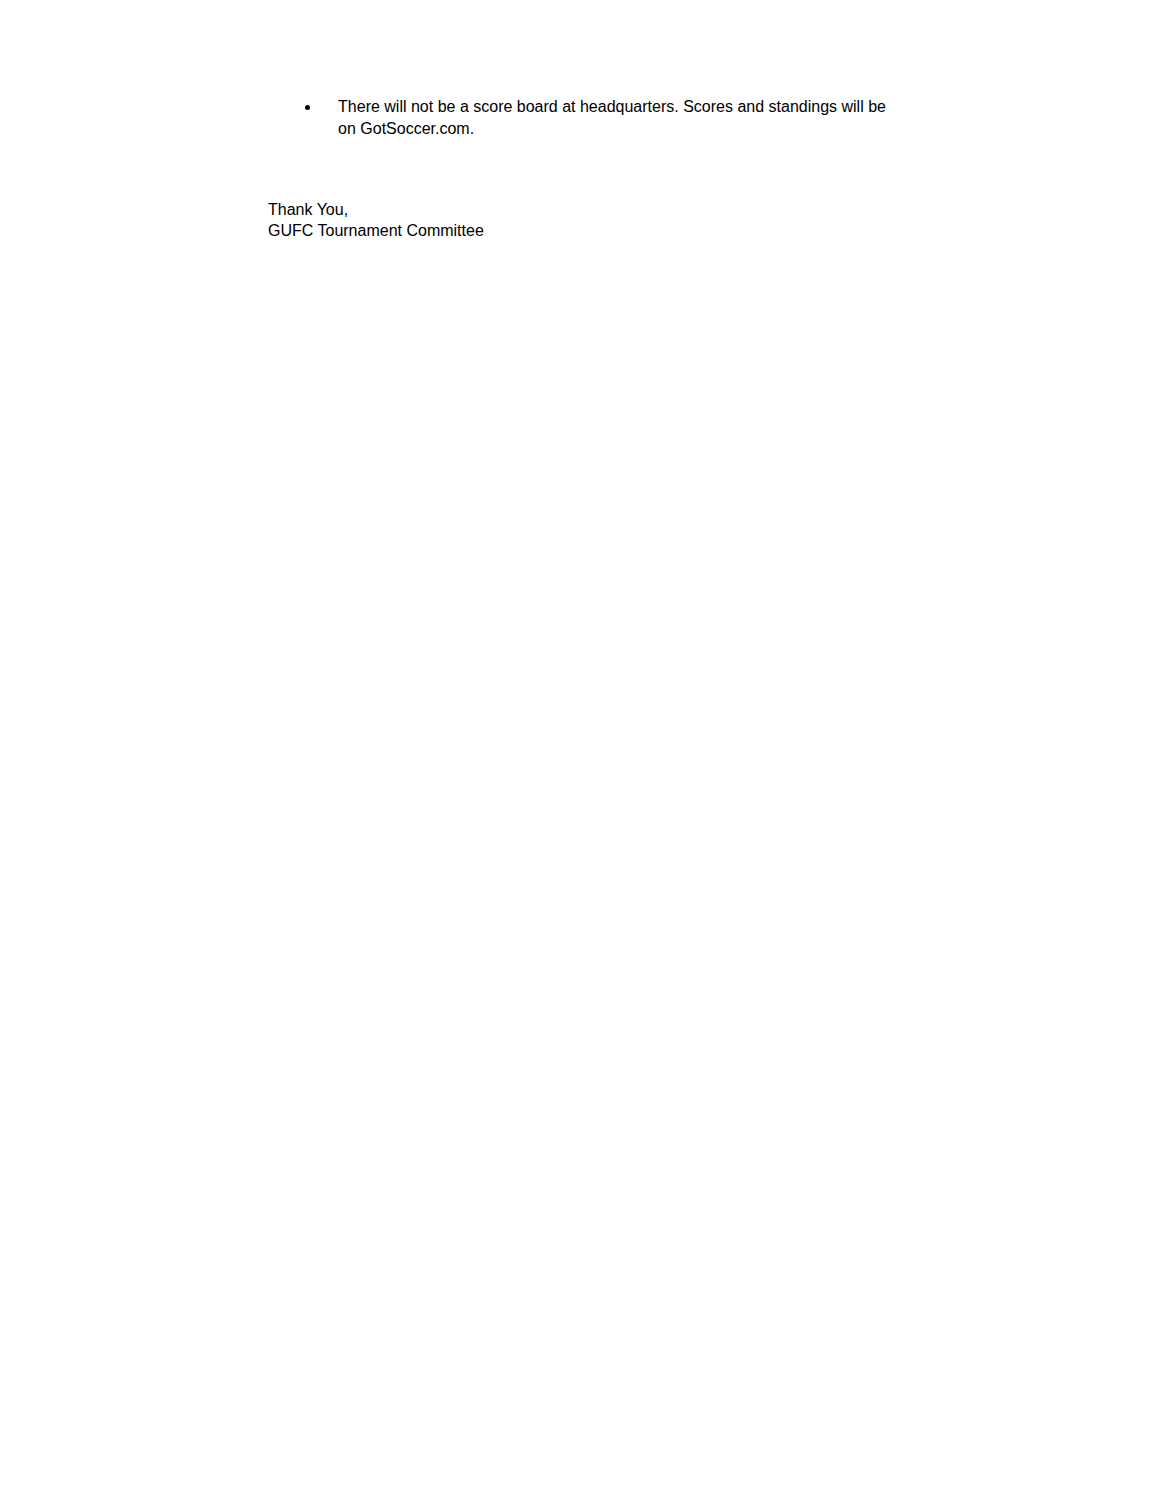There will not be a score board at headquarters. Scores and standings will be on GotSoccer.com.
Thank You,
GUFC Tournament Committee